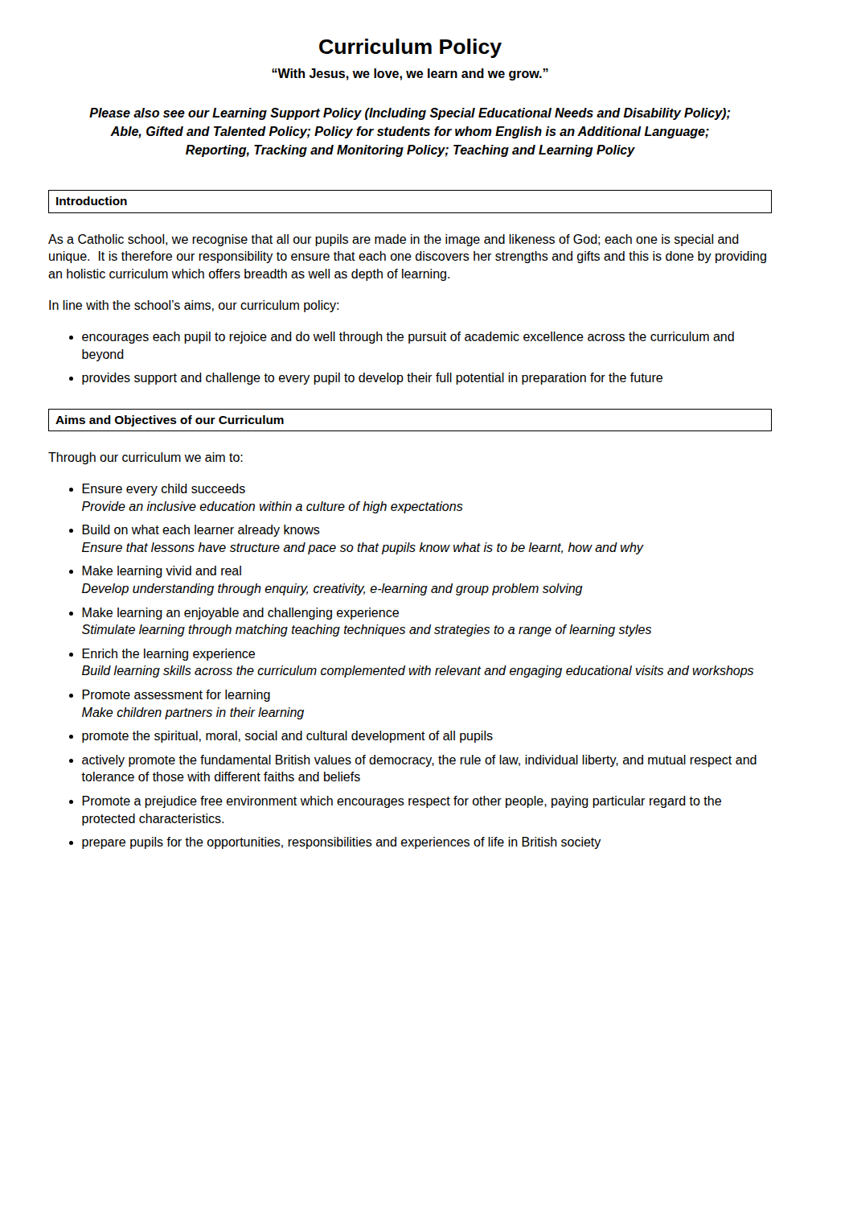Curriculum Policy
“With Jesus, we love, we learn and we grow.”
Please also see our Learning Support Policy (Including Special Educational Needs and Disability Policy); Able, Gifted and Talented Policy; Policy for students for whom English is an Additional Language; Reporting, Tracking and Monitoring Policy; Teaching and Learning Policy
Introduction
As a Catholic school, we recognise that all our pupils are made in the image and likeness of God; each one is special and unique. It is therefore our responsibility to ensure that each one discovers her strengths and gifts and this is done by providing an holistic curriculum which offers breadth as well as depth of learning.
In line with the school’s aims, our curriculum policy:
encourages each pupil to rejoice and do well through the pursuit of academic excellence across the curriculum and beyond
provides support and challenge to every pupil to develop their full potential in preparation for the future
Aims and Objectives of our Curriculum
Through our curriculum we aim to:
Ensure every child succeeds
Provide an inclusive education within a culture of high expectations
Build on what each learner already knows
Ensure that lessons have structure and pace so that pupils know what is to be learnt, how and why
Make learning vivid and real
Develop understanding through enquiry, creativity, e-learning and group problem solving
Make learning an enjoyable and challenging experience
Stimulate learning through matching teaching techniques and strategies to a range of learning styles
Enrich the learning experience
Build learning skills across the curriculum complemented with relevant and engaging educational visits and workshops
Promote assessment for learning
Make children partners in their learning
promote the spiritual, moral, social and cultural development of all pupils
actively promote the fundamental British values of democracy, the rule of law, individual liberty, and mutual respect and tolerance of those with different faiths and beliefs
Promote a prejudice free environment which encourages respect for other people, paying particular regard to the protected characteristics.
prepare pupils for the opportunities, responsibilities and experiences of life in British society